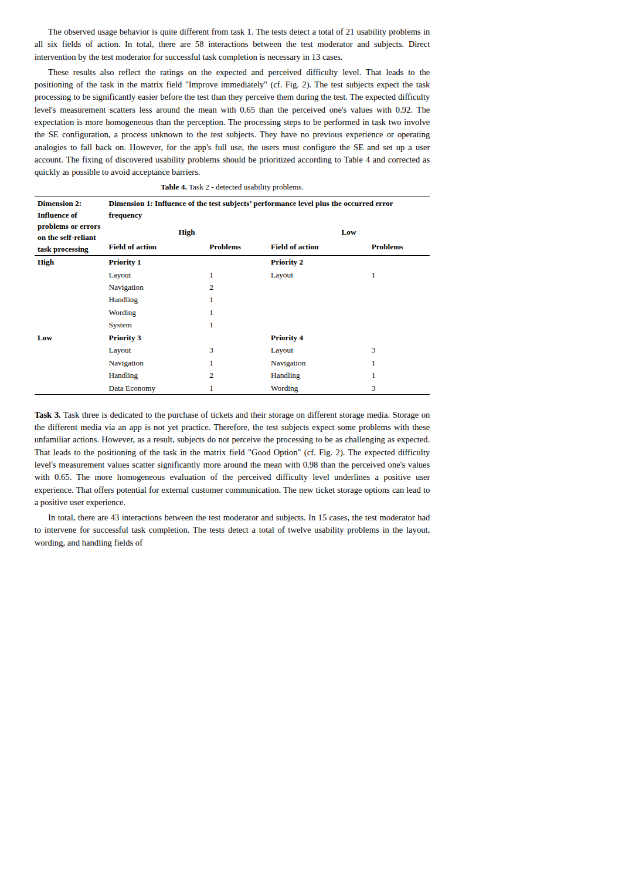The observed usage behavior is quite different from task 1. The tests detect a total of 21 usability problems in all six fields of action. In total, there are 58 interactions between the test moderator and subjects. Direct intervention by the test moderator for successful task completion is necessary in 13 cases.
These results also reflect the ratings on the expected and perceived difficulty level. That leads to the positioning of the task in the matrix field "Improve immediately" (cf. Fig. 2). The test subjects expect the task processing to be significantly easier before the test than they perceive them during the test. The expected difficulty level's measurement scatters less around the mean with 0.65 than the perceived one's values with 0.92. The expectation is more homogeneous than the perception. The processing steps to be performed in task two involve the SE configuration, a process unknown to the test subjects. They have no previous experience or operating analogies to fall back on. However, for the app's full use, the users must configure the SE and set up a user account. The fixing of discovered usability problems should be prioritized according to Table 4 and corrected as quickly as possible to avoid acceptance barriers.
Table 4. Task 2 - detected usability problems.
| Dimension 2: Influence of problems or errors on the self-reliant task processing | Dimension 1: Influence of the test subjects’ performance level plus the occurred error frequency |
| --- | --- |
| High | Low |
| Field of action | Problems | Field of action | Problems |
| High | Priority 1 | | Priority 2 | |
| Layout | 1 | Layout | 1 |
| Navigation | 2 | | |
| Handling | 1 | | |
| Wording | 1 | | |
| | System | 1 | | |
| Low | Priority 3 | | Priority 4 | |
| Layout | 3 | Layout | 3 |
| Navigation | 1 | Navigation | 1 |
| Handling | 2 | Handling | 1 |
| Data Economy | 1 | Wording | 3 |
Task 3. Task three is dedicated to the purchase of tickets and their storage on different storage media. Storage on the different media via an app is not yet practice. Therefore, the test subjects expect some problems with these unfamiliar actions. However, as a result, subjects do not perceive the processing to be as challenging as expected. That leads to the positioning of the task in the matrix field "Good Option" (cf. Fig. 2). The expected difficulty level's measurement values scatter significantly more around the mean with 0.98 than the perceived one's values with 0.65. The more homogeneous evaluation of the perceived difficulty level underlines a positive user experience. That offers potential for external customer communication. The new ticket storage options can lead to a positive user experience.
In total, there are 43 interactions between the test moderator and subjects. In 15 cases, the test moderator had to intervene for successful task completion. The tests detect a total of twelve usability problems in the layout, wording, and handling fields of